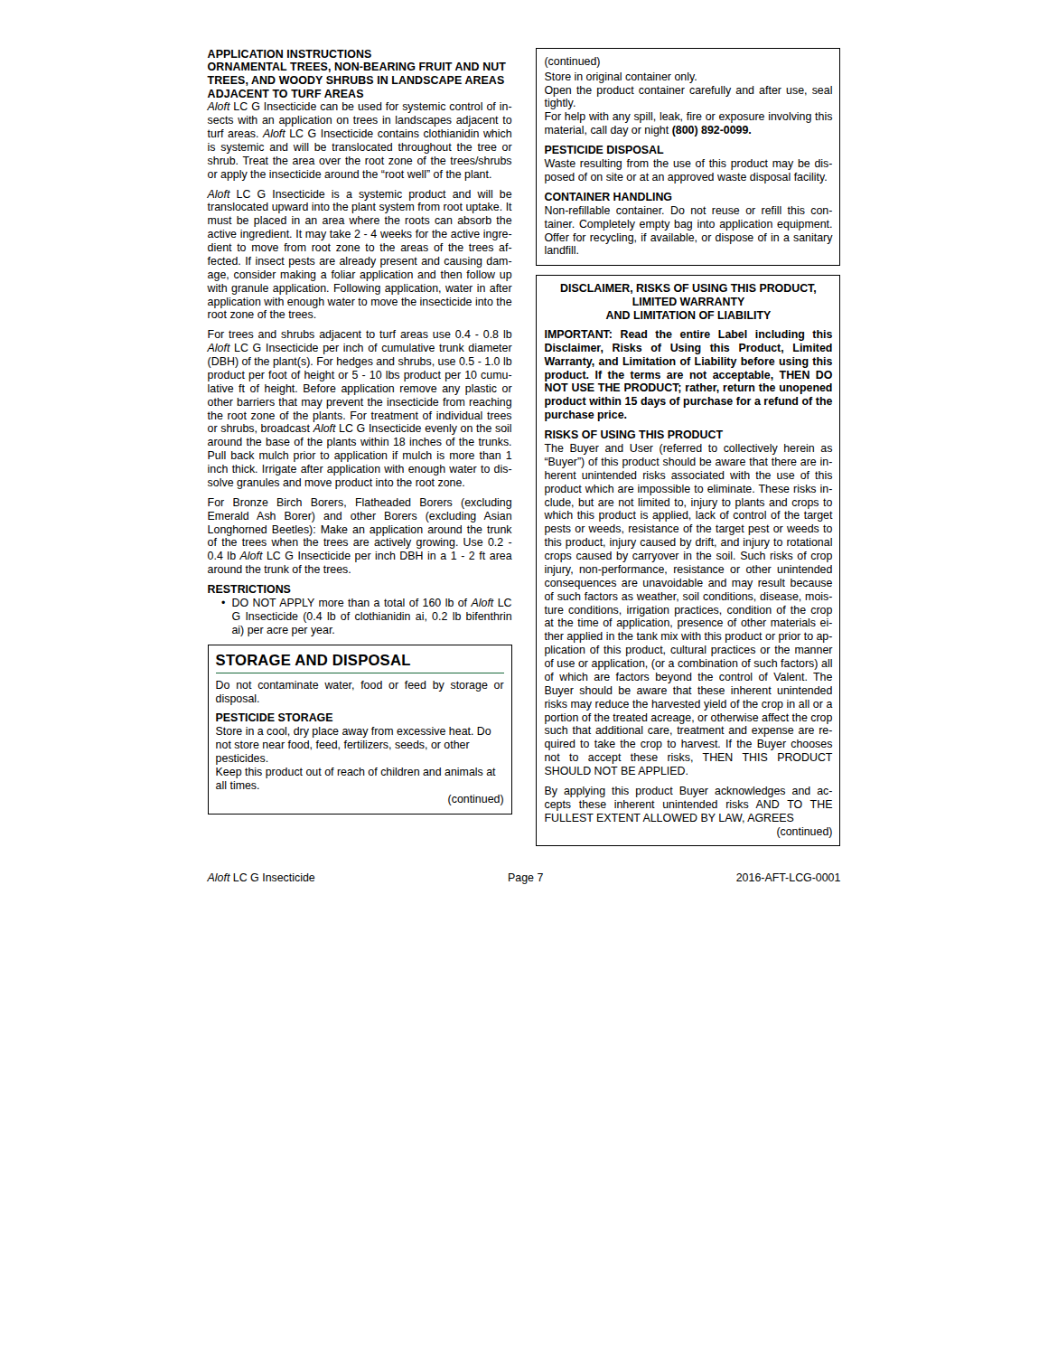APPLICATION INSTRUCTIONS
ORNAMENTAL TREES, NON-BEARING FRUIT AND NUT TREES, AND WOODY SHRUBS IN LANDSCAPE AREAS ADJACENT TO TURF AREAS
Aloft LC G Insecticide can be used for systemic control of insects with an application on trees in landscapes adjacent to turf areas. Aloft LC G Insecticide contains clothianidin which is systemic and will be translocated throughout the tree or shrub. Treat the area over the root zone of the trees/shrubs or apply the insecticide around the “root well” of the plant.
Aloft LC G Insecticide is a systemic product and will be translocated upward into the plant system from root uptake. It must be placed in an area where the roots can absorb the active ingredient. It may take 2 - 4 weeks for the active ingredient to move from root zone to the areas of the trees affected. If insect pests are already present and causing damage, consider making a foliar application and then follow up with granule application. Following application, water in after application with enough water to move the insecticide into the root zone of the trees.
For trees and shrubs adjacent to turf areas use 0.4 - 0.8 lb Aloft LC G Insecticide per inch of cumulative trunk diameter (DBH) of the plant(s). For hedges and shrubs, use 0.5 - 1.0 lb product per foot of height or 5 - 10 lbs product per 10 cumulative ft of height. Before application remove any plastic or other barriers that may prevent the insecticide from reaching the root zone of the plants. For treatment of individual trees or shrubs, broadcast Aloft LC G Insecticide evenly on the soil around the base of the plants within 18 inches of the trunks. Pull back mulch prior to application if mulch is more than 1 inch thick. Irrigate after application with enough water to dissolve granules and move product into the root zone.
For Bronze Birch Borers, Flatheaded Borers (excluding Emerald Ash Borer) and other Borers (excluding Asian Longhorned Beetles): Make an application around the trunk of the trees when the trees are actively growing. Use 0.2 - 0.4 lb Aloft LC G Insecticide per inch DBH in a 1 - 2 ft area around the trunk of the trees.
RESTRICTIONS
DO NOT APPLY more than a total of 160 lb of Aloft LC G Insecticide (0.4 lb of clothianidin ai, 0.2 lb bifenthrin ai) per acre per year.
STORAGE AND DISPOSAL
Do not contaminate water, food or feed by storage or disposal.
PESTICIDE STORAGE
Store in a cool, dry place away from excessive heat. Do not store near food, feed, fertilizers, seeds, or other pesticides.
Keep this product out of reach of children and animals at all times.
(continued)
(continued)
Store in original container only.
Open the product container carefully and after use, seal tightly.
For help with any spill, leak, fire or exposure involving this material, call day or night (800) 892-0099.
PESTICIDE DISPOSAL
Waste resulting from the use of this product may be disposed of on site or at an approved waste disposal facility.
CONTAINER HANDLING
Non-refillable container. Do not reuse or refill this container. Completely empty bag into application equipment. Offer for recycling, if available, or dispose of in a sanitary landfill.
DISCLAIMER, RISKS OF USING THIS PRODUCT, LIMITED WARRANTY
AND LIMITATION OF LIABILITY
IMPORTANT: Read the entire Label including this Disclaimer, Risks of Using this Product, Limited Warranty, and Limitation of Liability before using this product. If the terms are not acceptable, THEN DO NOT USE THE PRODUCT; rather, return the unopened product within 15 days of purchase for a refund of the purchase price.
RISKS OF USING THIS PRODUCT
The Buyer and User (referred to collectively herein as “Buyer”) of this product should be aware that there are inherent unintended risks associated with the use of this product which are impossible to eliminate. These risks include, but are not limited to, injury to plants and crops to which this product is applied, lack of control of the target pests or weeds, resistance of the target pest or weeds to this product, injury caused by drift, and injury to rotational crops caused by carryover in the soil. Such risks of crop injury, non-performance, resistance or other unintended consequences are unavoidable and may result because of such factors as weather, soil conditions, disease, moisture conditions, irrigation practices, condition of the crop at the time of application, presence of other materials either applied in the tank mix with this product or prior to application of this product, cultural practices or the manner of use or application, (or a combination of such factors) all of which are factors beyond the control of Valent. The Buyer should be aware that these inherent unintended risks may reduce the harvested yield of the crop in all or a portion of the treated acreage, or otherwise affect the crop such that additional care, treatment and expense are required to take the crop to harvest. If the Buyer chooses not to accept these risks, THEN THIS PRODUCT SHOULD NOT BE APPLIED.
By applying this product Buyer acknowledges and accepts these inherent unintended risks AND TO THE FULLEST EXTENT ALLOWED BY LAW, AGREES
(continued)
Aloft LC G Insecticide
Page 7
2016-AFT-LCG-0001